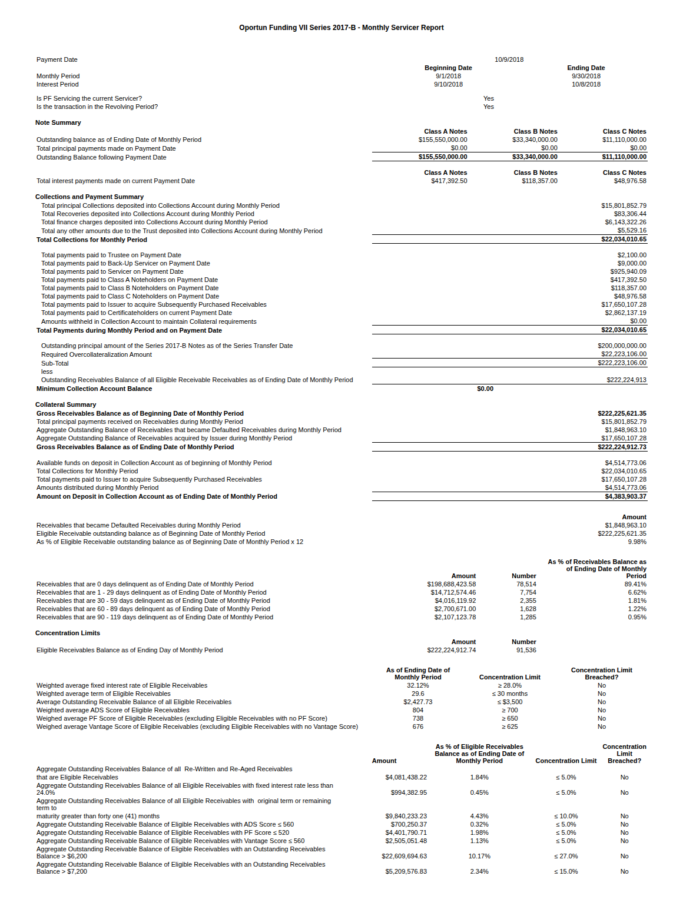Oportun Funding VII Series 2017-B - Monthly Servicer Report
| Payment Date | 10/9/2018 | |
| | Beginning Date | Ending Date |
| Monthly Period | 9/1/2018 | 9/30/2018 |
| Interest Period | 9/10/2018 | 10/8/2018 |
| Is PF Servicing the current Servicer? | Yes | |
| Is the transaction in the Revolving Period? | Yes | |
Note Summary
| | Class A Notes | Class B Notes | Class C Notes |
| Outstanding balance as of Ending Date of Monthly Period | $155,550,000.00 | $33,340,000.00 | $11,110,000.00 |
| Total principal payments made on Payment Date | $0.00 | $0.00 | $0.00 |
| Outstanding Balance following Payment Date | $155,550,000.00 | $33,340,000.00 | $11,110,000.00 |
| | Class A Notes | Class B Notes | Class C Notes |
| Total interest payments made on current Payment Date | $417,392.50 | $118,357.00 | $48,976.58 |
Collections and Payment Summary
| Total principal Collections deposited into Collections Account during Monthly Period | $15,801,852.79 |
| Total Recoveries deposited into Collections Account during Monthly Period | $83,306.44 |
| Total finance charges deposited into Collections Account during Monthly Period | $6,143,322.26 |
| Total any other amounts due to the Trust deposited into Collections Account during Monthly Period | $5,529.16 |
| Total Collections for Monthly Period | $22,034,010.65 |
| Total payments paid to Trustee on Payment Date | $2,100.00 |
| Total payments paid to Back-Up Servicer on Payment Date | $9,000.00 |
| Total payments paid to Servicer on Payment Date | $925,940.09 |
| Total payments paid to Class A Noteholders on Payment Date | $417,392.50 |
| Total payments paid to Class B Noteholders on Payment Date | $118,357.00 |
| Total payments paid to Class C Noteholders on Payment Date | $48,976.58 |
| Total payments paid to Issuer to acquire Subsequently Purchased Receivables | $17,650,107.28 |
| Total payments paid to Certificateholders on current Payment Date | $2,862,137.19 |
| Amounts withheld in Collection Account to maintain Collateral requirements | $0.00 |
| Total Payments during Monthly Period and on Payment Date | $22,034,010.65 |
| Outstanding principal amount of the Series 2017-B Notes as of the Series Transfer Date | $200,000,000.00 |
| Required Overcollateralization Amount | $22,223,106.00 |
| Sub-Total | $222,223,106.00 |
| less | |
| Outstanding Receivables Balance of all Eligible Receivable Receivables as of Ending Date of Monthly Period | $222,224,913 |
| Minimum Collection Account Balance | $0.00 | |
Collateral Summary
| Gross Receivables Balance as of Beginning Date of Monthly Period | $222,225,621.35 |
| Total principal payments received on Receivables during Monthly Period | $15,801,852.79 |
| Aggregate Outstanding Balance of Receivables that became Defaulted Receivables during Monthly Period | $1,848,963.10 |
| Aggregate Outstanding Balance of Receivables acquired by Issuer during Monthly Period | $17,650,107.28 |
| Gross Receivables Balance as of Ending Date of Monthly Period | $222,224,912.73 |
| Available funds on deposit in Collection Account as of beginning of Monthly Period | $4,514,773.06 |
| Total Collections for Monthly Period | $22,034,010.65 |
| Total payments paid to Issuer to acquire Subsequently Purchased Receivables | $17,650,107.28 |
| Amounts distributed during Monthly Period | $4,514,773.06 |
| Amount on Deposit in Collection Account as of Ending Date of Monthly Period | $4,383,903.37 |
| | Amount |
| Receivables that became Defaulted Receivables during Monthly Period | $1,848,963.10 |
| Eligible Receivable outstanding balance as of Beginning Date of Monthly Period | $222,225,621.35 |
| As % of Eligible Receivable outstanding balance as of Beginning Date of Monthly Period x 12 | 9.98% |
| | Amount | Number | As % of Receivables Balance as of Ending Date of Monthly Period |
| Receivables that are 0 days delinquent as of Ending Date of Monthly Period | $198,688,423.58 | 78,514 | 89.41% |
| Receivables that are 1 - 29 days delinquent as of Ending Date of Monthly Period | $14,712,574.46 | 7,754 | 6.62% |
| Receivables that are 30 - 59 days delinquent as of Ending Date of Monthly Period | $4,016,119.92 | 2,355 | 1.81% |
| Receivables that are 60 - 89 days delinquent as of Ending Date of Monthly Period | $2,700,671.00 | 1,628 | 1.22% |
| Receivables that are 90 - 119 days delinquent as of Ending Date of Monthly Period | $2,107,123.78 | 1,285 | 0.95% |
Concentration Limits
| | Amount | Number | |
| Eligible Receivables Balance as of Ending Day of Monthly Period | $222,224,912.74 | 91,536 | |
| | As of Ending Date of Monthly Period | Concentration Limit | Concentration Limit Breached? |
| Weighted average fixed interest rate of Eligible Receivables | 32.12% | ≥ 28.0% | No |
| Weighted average term of Eligible Receivables | 29.6 | ≤ 30 months | No |
| Average Outstanding Receivable Balance of all Eligible Receivables | $2,427.73 | ≤ $3,500 | No |
| Weighted average ADS Score of Eligible Receivables | 804 | ≥ 700 | No |
| Weighed average PF Score of Eligible Receivables (excluding Eligible Receivables with no PF Score) | 738 | ≥ 650 | No |
| Weighed average Vantage Score of Eligible Receivables (excluding Eligible Receivables with no Vantage Score) | 676 | ≥ 625 | No |
| | Amount | As % of Eligible Receivables Balance as of Ending Date of Monthly Period | Concentration Limit | Concentration Limit Breached? |
| Aggregate Outstanding Receivables Balance of all Re-Written and Re-Aged Receivables | | | | |
| that are Eligible Receivables | $4,081,438.22 | 1.84% | ≤ 5.0% | No |
| Aggregate Outstanding Receivables Balance of all Eligible Receivables with fixed interest rate less than 24.0% | $994,382.95 | 0.45% | ≤ 5.0% | No |
| Aggregate Outstanding Receivables Balance of all Eligible Receivables with original term or remaining term to | | | | |
| maturity greater than forty one (41) months | $9,840,233.23 | 4.43% | ≤ 10.0% | No |
| Aggregate Outstanding Receivable Balance of Eligible Receivables with ADS Score ≤ 560 | $700,250.37 | 0.32% | ≤ 5.0% | No |
| Aggregate Outstanding Receivable Balance of Eligible Receivables with PF Score ≤ 520 | $4,401,790.71 | 1.98% | ≤ 5.0% | No |
| Aggregate Outstanding Receivable Balance of Eligible Receivables with Vantage Score ≤ 560 | $2,505,051.48 | 1.13% | ≤ 5.0% | No |
| Aggregate Outstanding Receivable Balance of Eligible Receivables with an Outstanding Receivables Balance > $6,200 | $22,609,694.63 | 10.17% | ≤ 27.0% | No |
| Aggregate Outstanding Receivable Balance of Eligible Receivables with an Outstanding Receivables Balance > $7,200 | $5,209,576.83 | 2.34% | ≤ 15.0% | No |